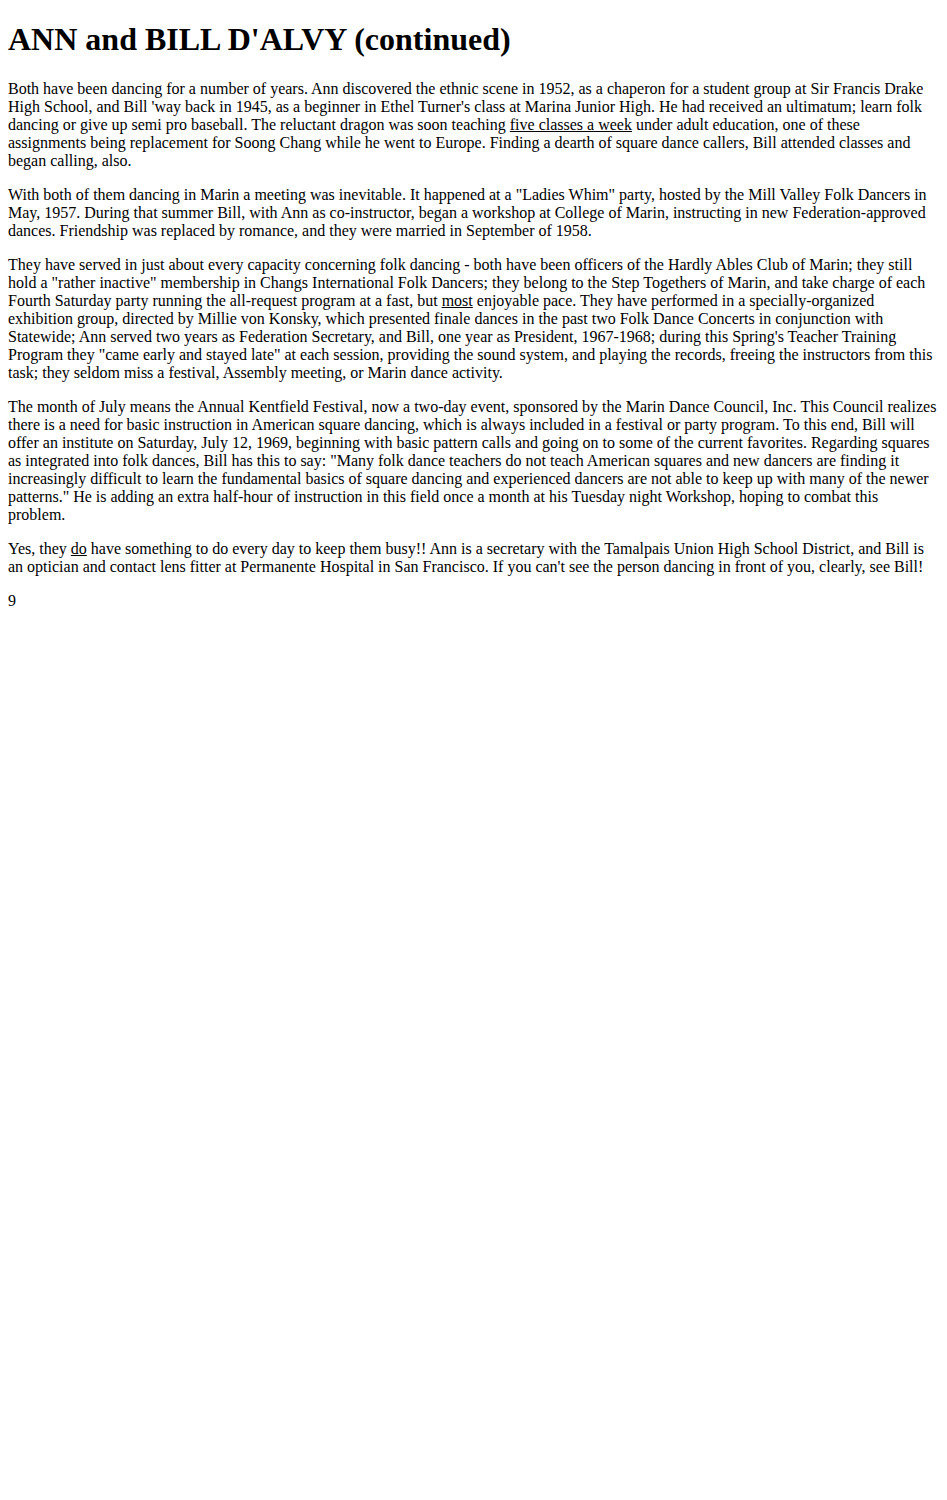ANN and BILL D'ALVY (continued)
Both have been dancing for a number of years. Ann discovered the ethnic scene in 1952, as a chaperon for a student group at Sir Francis Drake High School, and Bill 'way back in 1945, as a beginner in Ethel Turner's class at Marina Junior High. He had received an ultimatum; learn folk dancing or give up semi pro baseball. The reluctant dragon was soon teaching five classes a week under adult education, one of these assignments being replacement for Soong Chang while he went to Europe. Finding a dearth of square dance callers, Bill attended classes and began calling, also.
With both of them dancing in Marin a meeting was inevitable. It happened at a "Ladies Whim" party, hosted by the Mill Valley Folk Dancers in May, 1957. During that summer Bill, with Ann as co-instructor, began a workshop at College of Marin, instructing in new Federation-approved dances. Friendship was replaced by romance, and they were married in September of 1958.
They have served in just about every capacity concerning folk dancing - both have been officers of the Hardly Ables Club of Marin; they still hold a "rather inactive" membership in Changs International Folk Dancers; they belong to the Step Togethers of Marin, and take charge of each Fourth Saturday party running the all-request program at a fast, but most enjoyable pace. They have performed in a specially-organized exhibition group, directed by Millie von Konsky, which presented finale dances in the past two Folk Dance Concerts in conjunction with Statewide; Ann served two years as Federation Secretary, and Bill, one year as President, 1967-1968; during this Spring's Teacher Training Program they "came early and stayed late" at each session, providing the sound system, and playing the records, freeing the instructors from this task; they seldom miss a festival, Assembly meeting, or Marin dance activity.
The month of July means the Annual Kentfield Festival, now a two-day event, sponsored by the Marin Dance Council, Inc. This Council realizes there is a need for basic instruction in American square dancing, which is always included in a festival or party program. To this end, Bill will offer an institute on Saturday, July 12, 1969, beginning with basic pattern calls and going on to some of the current favorites. Regarding squares as integrated into folk dances, Bill has this to say: "Many folk dance teachers do not teach American squares and new dancers are finding it increasingly difficult to learn the fundamental basics of square dancing and experienced dancers are not able to keep up with many of the newer patterns." He is adding an extra half-hour of instruction in this field once a month at his Tuesday night Workshop, hoping to combat this problem.
Yes, they do have something to do every day to keep them busy!! Ann is a secretary with the Tamalpais Union High School District, and Bill is an optician and contact lens fitter at Permanente Hospital in San Francisco. If you can't see the person dancing in front of you, clearly, see Bill!
9